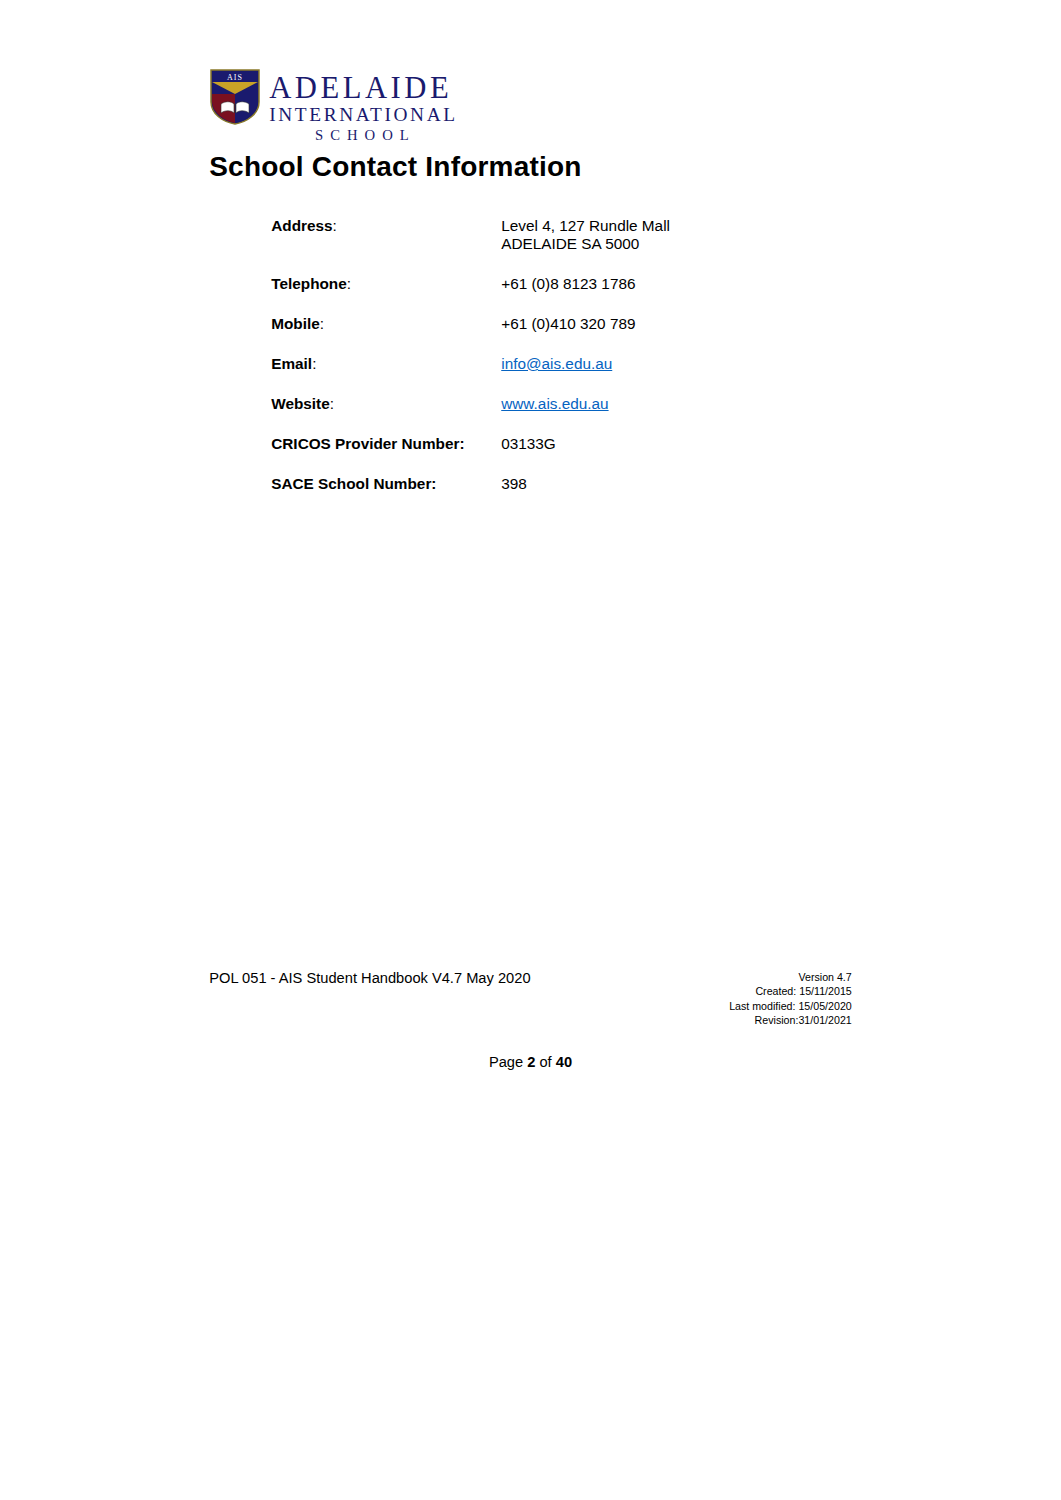AIS
ADELAIDE
INTERNATIONAL
SCHOOL
School Contact Information
| Address : | Level 4, 127 Rundle Mall ADELAIDE SA 5000 |
| Telephone : | +61 (0)8 8123 1786 |
| Mobile : | +61 (0)410 320 789 |
| Email : | info@ais.edu.au |
| Website : | www.ais.edu.au |
| CRICOS Provider Number: | 03133G |
| SACE School Number: | 398 |
POL 051 - AIS Student Handbook V4.7 May 2020
Version 4.7
Created: 15/11/2015
Last modified: 15/05/2020
Revision:31/01/2021
Page 2 of 40